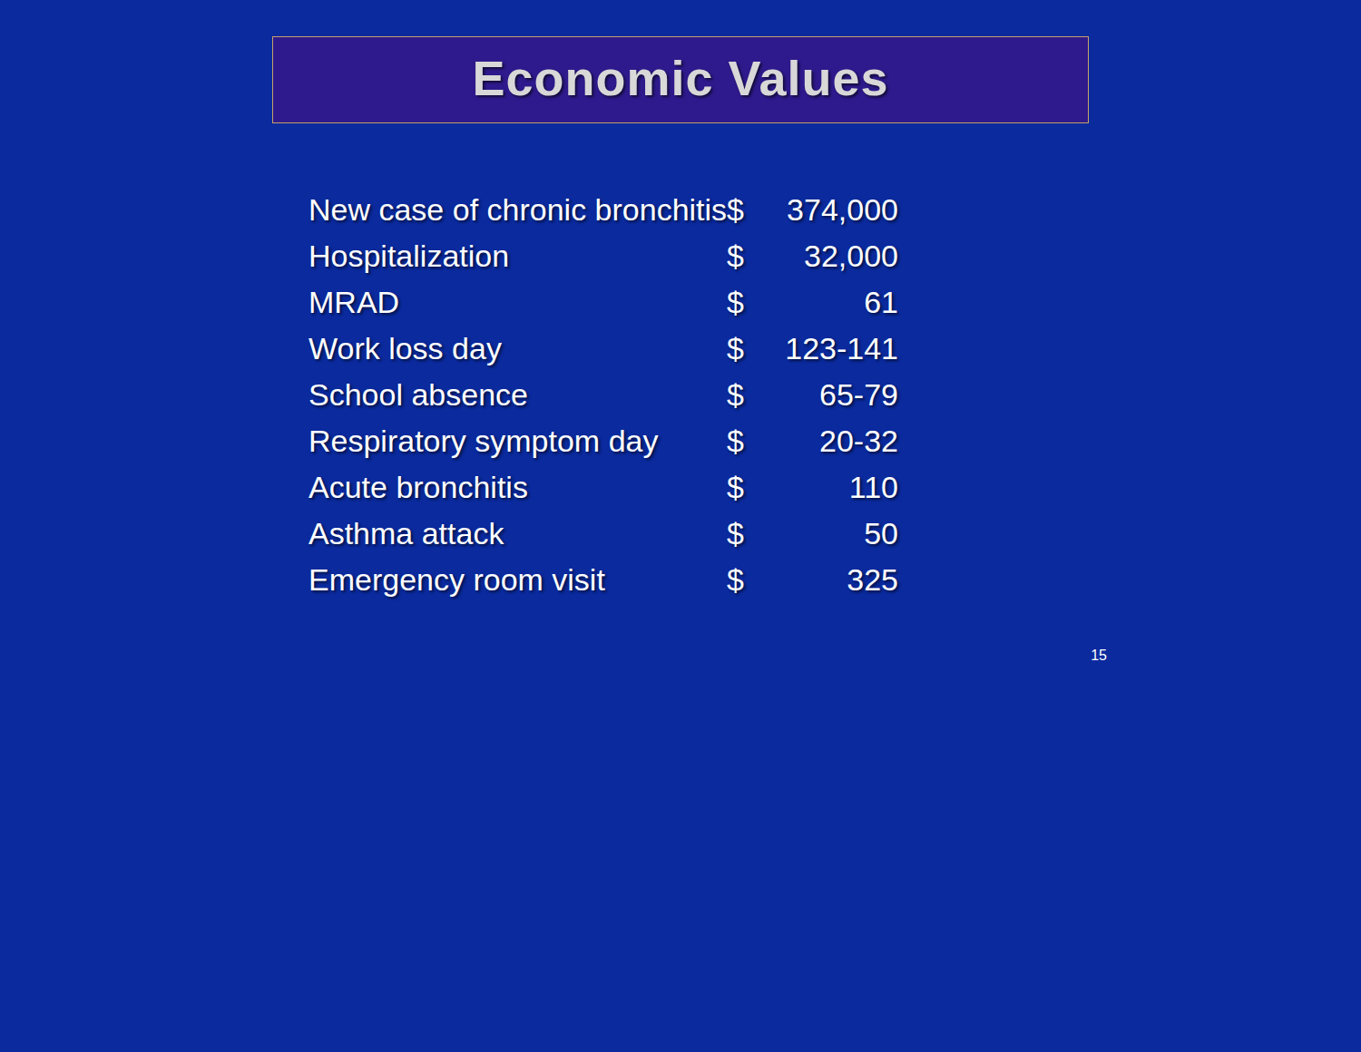Economic Values
| New case of chronic bronchitis | $ | 374,000 |
| Hospitalization | $ | 32,000 |
| MRAD | $ | 61 |
| Work loss day | $ | 123-141 |
| School absence | $ | 65-79 |
| Respiratory symptom day | $ | 20-32 |
| Acute bronchitis | $ | 110 |
| Asthma attack | $ | 50 |
| Emergency room visit | $ | 325 |
15